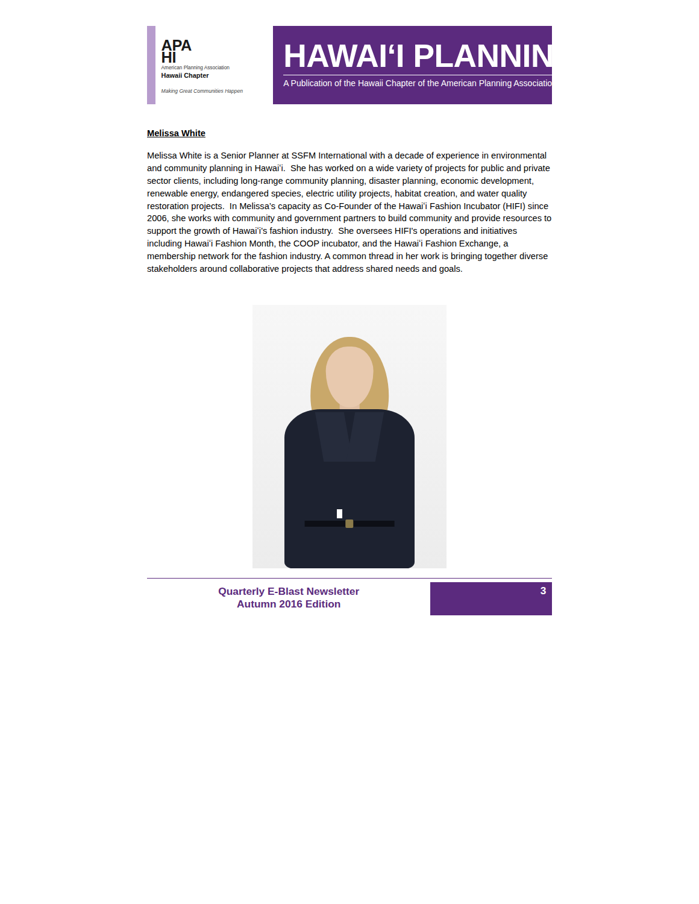APAHI
American Planning Association
Hawaii Chapter
Making Great Communities Happen
HAWAIʻI PLANNING
A Publication of the Hawaii Chapter of the American Planning Association
Melissa White
Melissa White is a Senior Planner at SSFM International with a decade of experience in environmental and community planning in Hawaiʻi. She has worked on a wide variety of projects for public and private sector clients, including long-range community planning, disaster planning, economic development, renewable energy, endangered species, electric utility projects, habitat creation, and water quality restoration projects. In Melissa’s capacity as Co-Founder of the Hawaiʻi Fashion Incubator (HIFI) since 2006, she works with community and government partners to build community and provide resources to support the growth of Hawaiʻi’s fashion industry. She oversees HIFI's operations and initiatives including Hawaiʻi Fashion Month, the COOP incubator, and the Hawaiʻi Fashion Exchange, a membership network for the fashion industry. A common thread in her work is bringing together diverse stakeholders around collaborative projects that address shared needs and goals.
Quarterly E-Blast Newsletter
Autumn 2016 Edition
3